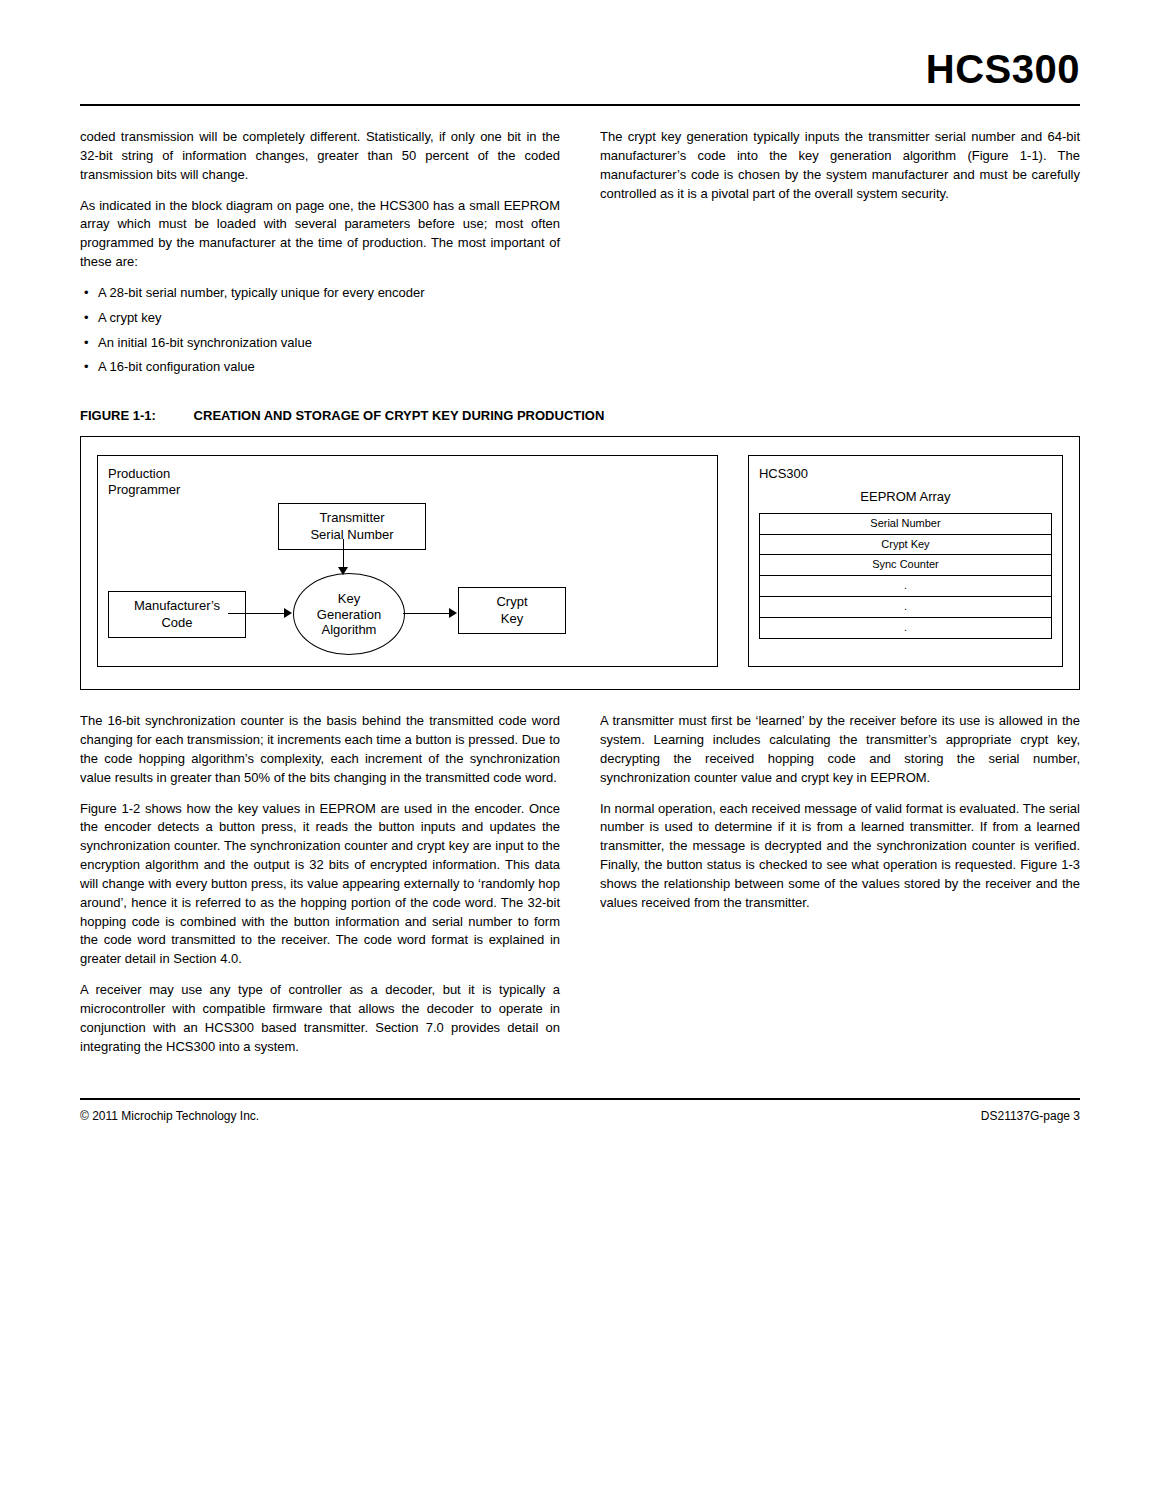HCS300
coded transmission will be completely different. Statistically, if only one bit in the 32-bit string of information changes, greater than 50 percent of the coded transmission bits will change.
As indicated in the block diagram on page one, the HCS300 has a small EEPROM array which must be loaded with several parameters before use; most often programmed by the manufacturer at the time of production. The most important of these are:
A 28-bit serial number, typically unique for every encoder
A crypt key
An initial 16-bit synchronization value
A 16-bit configuration value
The crypt key generation typically inputs the transmitter serial number and 64-bit manufacturer’s code into the key generation algorithm (Figure 1-1). The manufacturer’s code is chosen by the system manufacturer and must be carefully controlled as it is a pivotal part of the overall system security.
FIGURE 1-1: CREATION AND STORAGE OF CRYPT KEY DURING PRODUCTION
Production
Programmer
Transmitter
Serial Number
Manufacturer’s
Code
Key
Generation
Algorithm
Crypt
Key
HCS300
EEPROM Array
| Serial Number |
| Crypt Key |
| Sync Counter |
| . |
| . |
| . |
The 16-bit synchronization counter is the basis behind the transmitted code word changing for each transmission; it increments each time a button is pressed. Due to the code hopping algorithm’s complexity, each increment of the synchronization value results in greater than 50% of the bits changing in the transmitted code word.
Figure 1-2 shows how the key values in EEPROM are used in the encoder. Once the encoder detects a button press, it reads the button inputs and updates the synchronization counter. The synchronization counter and crypt key are input to the encryption algorithm and the output is 32 bits of encrypted information. This data will change with every button press, its value appearing externally to ‘randomly hop around’, hence it is referred to as the hopping portion of the code word. The 32-bit hopping code is combined with the button information and serial number to form the code word transmitted to the receiver. The code word format is explained in greater detail in Section 4.0.
A receiver may use any type of controller as a decoder, but it is typically a microcontroller with compatible firmware that allows the decoder to operate in conjunction with an HCS300 based transmitter. Section 7.0 provides detail on integrating the HCS300 into a system.
A transmitter must first be ‘learned’ by the receiver before its use is allowed in the system. Learning includes calculating the transmitter’s appropriate crypt key, decrypting the received hopping code and storing the serial number, synchronization counter value and crypt key in EEPROM.
In normal operation, each received message of valid format is evaluated. The serial number is used to determine if it is from a learned transmitter. If from a learned transmitter, the message is decrypted and the synchronization counter is verified. Finally, the button status is checked to see what operation is requested. Figure 1-3 shows the relationship between some of the values stored by the receiver and the values received from the transmitter.
© 2011 Microchip Technology Inc.
DS21137G-page 3